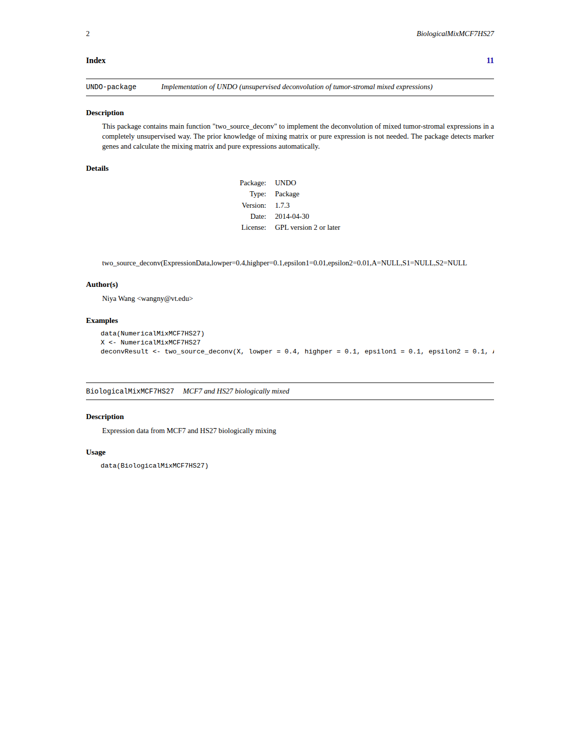2 BiologicalMixMCF7HS27
Index 11
UNDO-package Implementation of UNDO (unsupervised deconvolution of tumor-stromal mixed expressions)
Description
This package contains main function "two_source_deconv" to implement the deconvolution of mixed tumor-stromal expressions in a completely unsupervised way. The prior knowledge of mixing matrix or pure expression is not needed. The package detects marker genes and calculate the mixing matrix and pure expressions automatically.
Details
| Package: | UNDO |
| Type: | Package |
| Version: | 1.7.3 |
| Date: | 2014-04-30 |
| License: | GPL version 2 or later |
two_source_deconv(ExpressionData,lowper=0.4,highper=0.1,epsilon1=0.01,epsilon2=0.01,A=NULL,S1=NULL,S2=NULL
Author(s)
Niya Wang <wangny@vt.edu>
Examples
data(NumericalMixMCF7HS27)
X <- NumericalMixMCF7HS27
deconvResult <- two_source_deconv(X, lowper = 0.4, highper = 0.1, epsilon1 = 0.1, epsilon2 = 0.1, A = NULL, S1=NULL,
BiologicalMixMCF7HS27 MCF7 and HS27 biologically mixed
Description
Expression data from MCF7 and HS27 biologically mixing
Usage
data(BiologicalMixMCF7HS27)